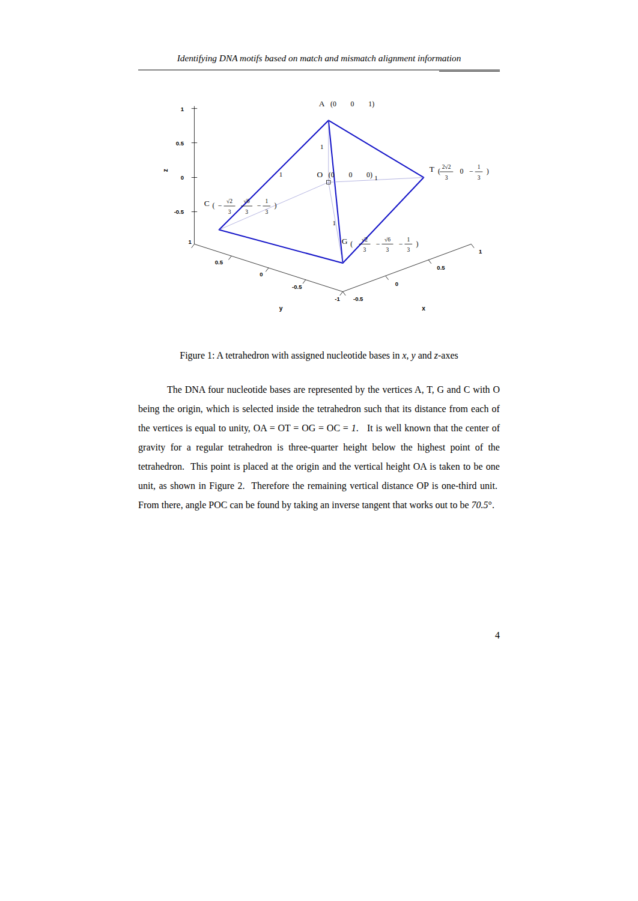Identifying DNA motifs based on match and mismatch alignment information
1 0.5 0 -0.5 z 1 0.5 0 -0.5 -1 y -0.5 0 0.5 1 x A (0  0  1) O (0  0  0) T ( 2√2 3 0 − 1 3 ) C ( − √2 3 √6 3 − 1 3 ) G ( √2 3 − √6 3 − 1 3 ) 1 1 1 1
Figure 1: A tetrahedron with assigned nucleotide bases in x, y and z-axes
The DNA four nucleotide bases are represented by the vertices A, T, G and C with O being the origin, which is selected inside the tetrahedron such that its distance from each of the vertices is equal to unity, OA = OT = OG = OC = 1. It is well known that the center of gravity for a regular tetrahedron is three-quarter height below the highest point of the tetrahedron. This point is placed at the origin and the vertical height OA is taken to be one unit, as shown in Figure 2. Therefore the remaining vertical distance OP is one-third unit. From there, angle POC can be found by taking an inverse tangent that works out to be 70.5°.
4